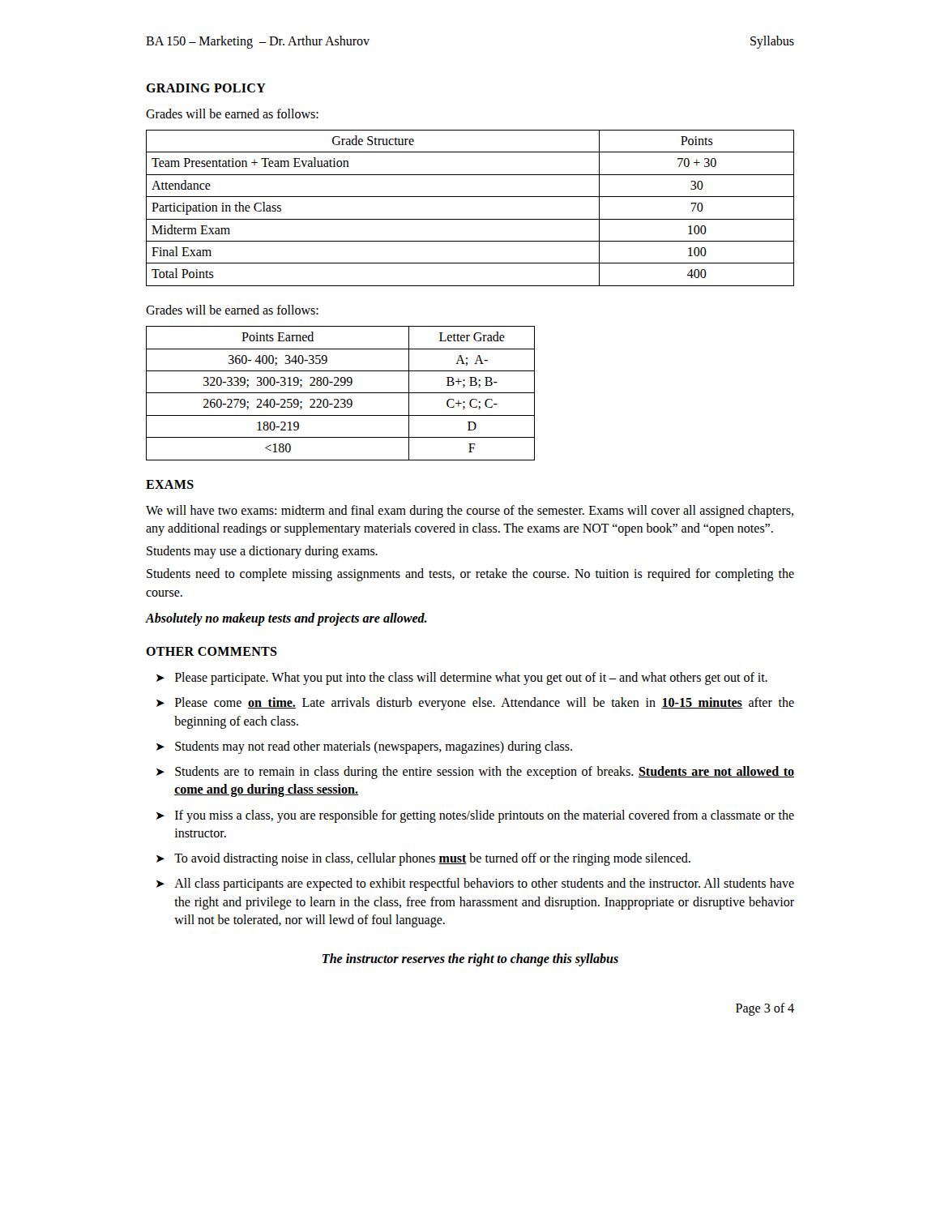BA 150 – Marketing – Dr. Arthur Ashurov
Syllabus
GRADING POLICY
Grades will be earned as follows:
| Grade Structure | Points |
| --- | --- |
| Team Presentation + Team Evaluation | 70 + 30 |
| Attendance | 30 |
| Participation in the Class | 70 |
| Midterm Exam | 100 |
| Final Exam | 100 |
| Total Points | 400 |
Grades will be earned as follows:
| Points Earned | Letter Grade |
| --- | --- |
| 360- 400; 340-359 | A; A- |
| 320-339; 300-319; 280-299 | B+; B; B- |
| 260-279; 240-259; 220-239 | C+; C; C- |
| 180-219 | D |
| <180 | F |
EXAMS
We will have two exams: midterm and final exam during the course of the semester. Exams will cover all assigned chapters, any additional readings or supplementary materials covered in class. The exams are NOT “open book” and “open notes”.
Students may use a dictionary during exams.
Students need to complete missing assignments and tests, or retake the course. No tuition is required for completing the course.
Absolutely no makeup tests and projects are allowed.
OTHER COMMENTS
Please participate. What you put into the class will determine what you get out of it – and what others get out of it.
Please come on time. Late arrivals disturb everyone else. Attendance will be taken in 10-15 minutes after the beginning of each class.
Students may not read other materials (newspapers, magazines) during class.
Students are to remain in class during the entire session with the exception of breaks. Students are not allowed to come and go during class session.
If you miss a class, you are responsible for getting notes/slide printouts on the material covered from a classmate or the instructor.
To avoid distracting noise in class, cellular phones must be turned off or the ringing mode silenced.
All class participants are expected to exhibit respectful behaviors to other students and the instructor. All students have the right and privilege to learn in the class, free from harassment and disruption. Inappropriate or disruptive behavior will not be tolerated, nor will lewd of foul language.
The instructor reserves the right to change this syllabus
Page 3 of 4